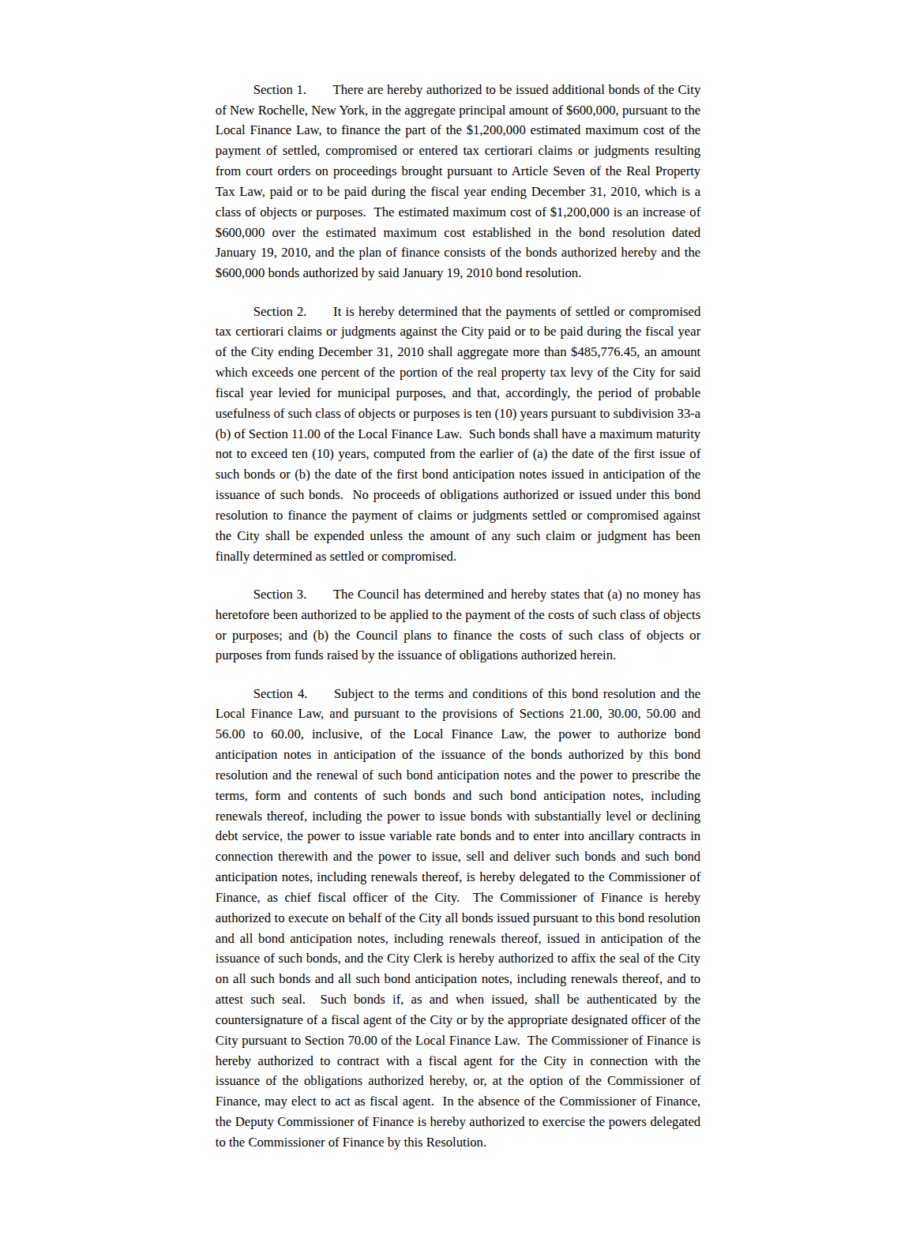Section 1. There are hereby authorized to be issued additional bonds of the City of New Rochelle, New York, in the aggregate principal amount of $600,000, pursuant to the Local Finance Law, to finance the part of the $1,200,000 estimated maximum cost of the payment of settled, compromised or entered tax certiorari claims or judgments resulting from court orders on proceedings brought pursuant to Article Seven of the Real Property Tax Law, paid or to be paid during the fiscal year ending December 31, 2010, which is a class of objects or purposes. The estimated maximum cost of $1,200,000 is an increase of $600,000 over the estimated maximum cost established in the bond resolution dated January 19, 2010, and the plan of finance consists of the bonds authorized hereby and the $600,000 bonds authorized by said January 19, 2010 bond resolution.
Section 2. It is hereby determined that the payments of settled or compromised tax certiorari claims or judgments against the City paid or to be paid during the fiscal year of the City ending December 31, 2010 shall aggregate more than $485,776.45, an amount which exceeds one percent of the portion of the real property tax levy of the City for said fiscal year levied for municipal purposes, and that, accordingly, the period of probable usefulness of such class of objects or purposes is ten (10) years pursuant to subdivision 33-a (b) of Section 11.00 of the Local Finance Law. Such bonds shall have a maximum maturity not to exceed ten (10) years, computed from the earlier of (a) the date of the first issue of such bonds or (b) the date of the first bond anticipation notes issued in anticipation of the issuance of such bonds. No proceeds of obligations authorized or issued under this bond resolution to finance the payment of claims or judgments settled or compromised against the City shall be expended unless the amount of any such claim or judgment has been finally determined as settled or compromised.
Section 3. The Council has determined and hereby states that (a) no money has heretofore been authorized to be applied to the payment of the costs of such class of objects or purposes; and (b) the Council plans to finance the costs of such class of objects or purposes from funds raised by the issuance of obligations authorized herein.
Section 4. Subject to the terms and conditions of this bond resolution and the Local Finance Law, and pursuant to the provisions of Sections 21.00, 30.00, 50.00 and 56.00 to 60.00, inclusive, of the Local Finance Law, the power to authorize bond anticipation notes in anticipation of the issuance of the bonds authorized by this bond resolution and the renewal of such bond anticipation notes and the power to prescribe the terms, form and contents of such bonds and such bond anticipation notes, including renewals thereof, including the power to issue bonds with substantially level or declining debt service, the power to issue variable rate bonds and to enter into ancillary contracts in connection therewith and the power to issue, sell and deliver such bonds and such bond anticipation notes, including renewals thereof, is hereby delegated to the Commissioner of Finance, as chief fiscal officer of the City. The Commissioner of Finance is hereby authorized to execute on behalf of the City all bonds issued pursuant to this bond resolution and all bond anticipation notes, including renewals thereof, issued in anticipation of the issuance of such bonds, and the City Clerk is hereby authorized to affix the seal of the City on all such bonds and all such bond anticipation notes, including renewals thereof, and to attest such seal. Such bonds if, as and when issued, shall be authenticated by the countersignature of a fiscal agent of the City or by the appropriate designated officer of the City pursuant to Section 70.00 of the Local Finance Law. The Commissioner of Finance is hereby authorized to contract with a fiscal agent for the City in connection with the issuance of the obligations authorized hereby, or, at the option of the Commissioner of Finance, may elect to act as fiscal agent. In the absence of the Commissioner of Finance, the Deputy Commissioner of Finance is hereby authorized to exercise the powers delegated to the Commissioner of Finance by this Resolution.